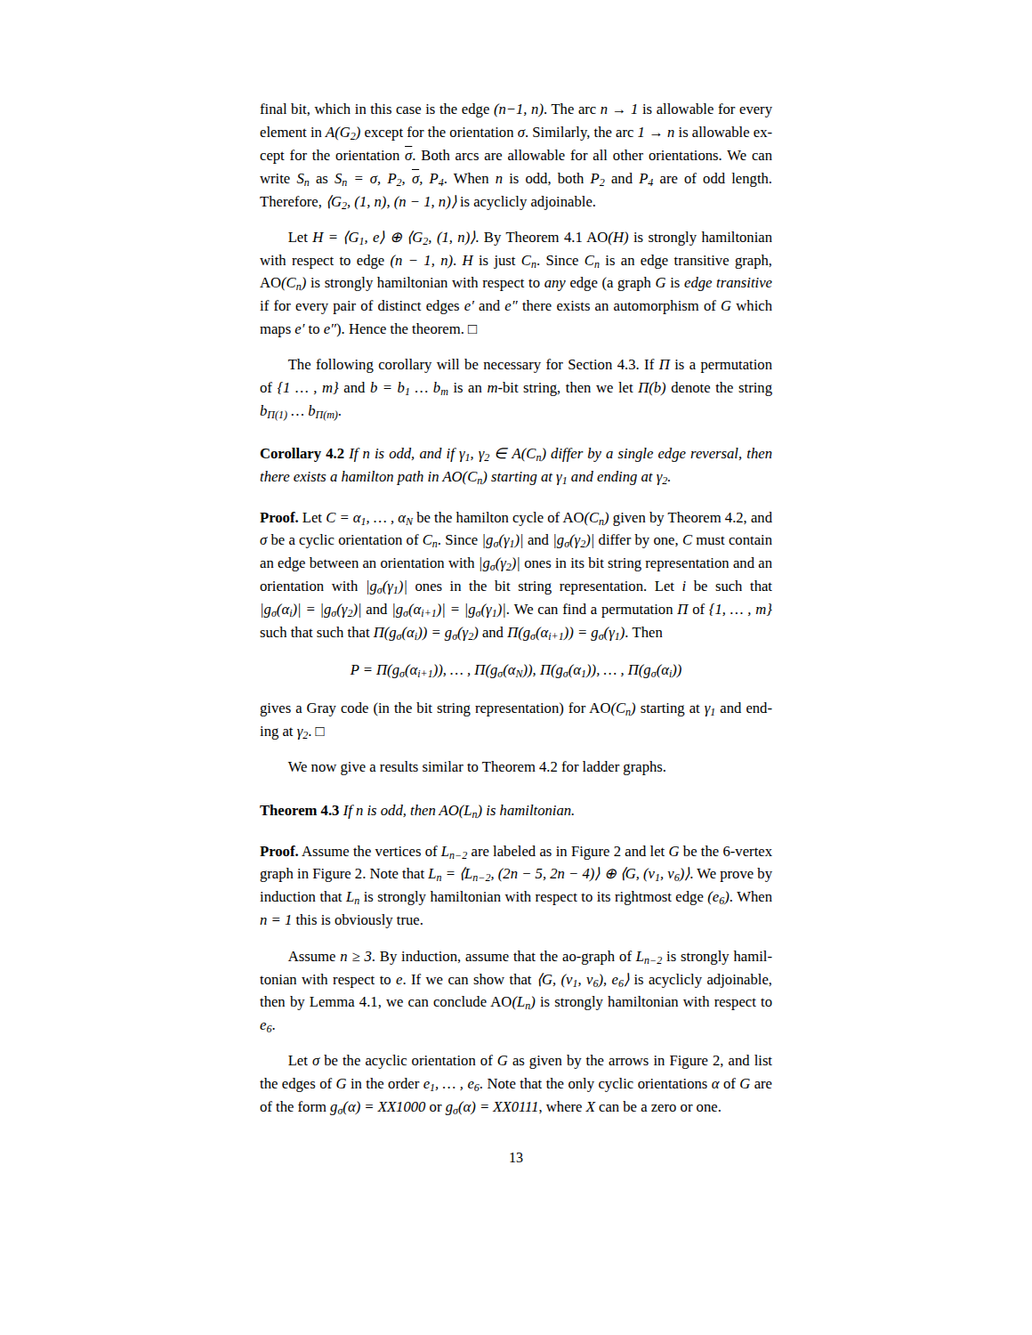final bit, which in this case is the edge (n−1, n). The arc n → 1 is allowable for every element in A(G2) except for the orientation σ. Similarly, the arc 1 → n is allowable except for the orientation σ. Both arcs are allowable for all other orientations. We can write Sn as Sn = σ, P2, σ, P4. When n is odd, both P2 and P4 are of odd length. Therefore, ⟨G2, (1, n), (n − 1, n)⟩ is acyclicly adjoinable.
Let H = ⟨G1, e⟩ ⊕ ⟨G2, (1, n)⟩. By Theorem 4.1 AO(H) is strongly hamiltonian with respect to edge (n − 1, n). H is just Cn. Since Cn is an edge transitive graph, AO(Cn) is strongly hamiltonian with respect to any edge (a graph G is edge transitive if for every pair of distinct edges e′ and e″ there exists an automorphism of G which maps e′ to e″). Hence the theorem. □
The following corollary will be necessary for Section 4.3. If Π is a permutation of {1 … , m} and b = b1 … bm is an m-bit string, then we let Π(b) denote the string bΠ(1) … bΠ(m).
Corollary 4.2 If n is odd, and if γ1, γ2 ∈ A(Cn) differ by a single edge reversal, then there exists a hamilton path in AO(Cn) starting at γ1 and ending at γ2.
Proof. Let C = α1, … , αN be the hamilton cycle of AO(Cn) given by Theorem 4.2, and σ be a cyclic orientation of Cn. Since |gσ(γ1)| and |gσ(γ2)| differ by one, C must contain an edge between an orientation with |gσ(γ2)| ones in its bit string representation and an orientation with |gσ(γ1)| ones in the bit string representation. Let i be such that |gσ(αi)| = |gσ(γ2)| and |gσ(αi+1)| = |gσ(γ1)|. We can find a permutation Π of {1, … , m} such that such that Π(gσ(αi)) = gσ(γ2) and Π(gσ(αi+1)) = gσ(γ1). Then
P = Π(gσ(αi+1)), … , Π(gσ(αN)), Π(gσ(α1)), … , Π(gσ(αi))
gives a Gray code (in the bit string representation) for AO(Cn) starting at γ1 and ending at γ2. □
We now give a results similar to Theorem 4.2 for ladder graphs.
Theorem 4.3 If n is odd, then AO(Ln) is hamiltonian.
Proof. Assume the vertices of Ln−2 are labeled as in Figure 2 and let G be the 6-vertex graph in Figure 2. Note that Ln = ⟨Ln−2, (2n − 5, 2n − 4)⟩ ⊕ ⟨G, (v1, v6)⟩. We prove by induction that Ln is strongly hamiltonian with respect to its rightmost edge (e6). When n = 1 this is obviously true.
Assume n ≥ 3. By induction, assume that the ao-graph of Ln−2 is strongly hamiltonian with respect to e. If we can show that ⟨G, (v1, v6), e6⟩ is acyclicly adjoinable, then by Lemma 4.1, we can conclude AO(Ln) is strongly hamiltonian with respect to e6.
Let σ be the acyclic orientation of G as given by the arrows in Figure 2, and list the edges of G in the order e1, … , e6. Note that the only cyclic orientations α of G are of the form gσ(α) = XX1000 or gσ(α) = XX0111, where X can be a zero or one.
13